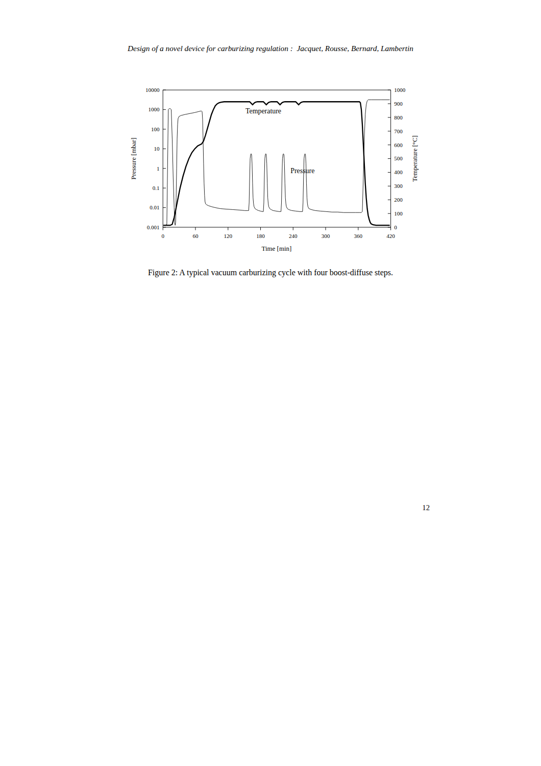Design of a novel device for carburizing regulation : Jacquet, Rousse, Bernard, Lambertin
10000 1000 100 10 1 0.1 0.01 0.001 1000 900 800 700 600 500 400 300 200 100 0 0 60 120 180 240 300 360 420 Time [min] Pressure [mbar] Temperature [°C] Temperature Pressure
Figure 2: A typical vacuum carburizing cycle with four boost-diffuse steps.
12